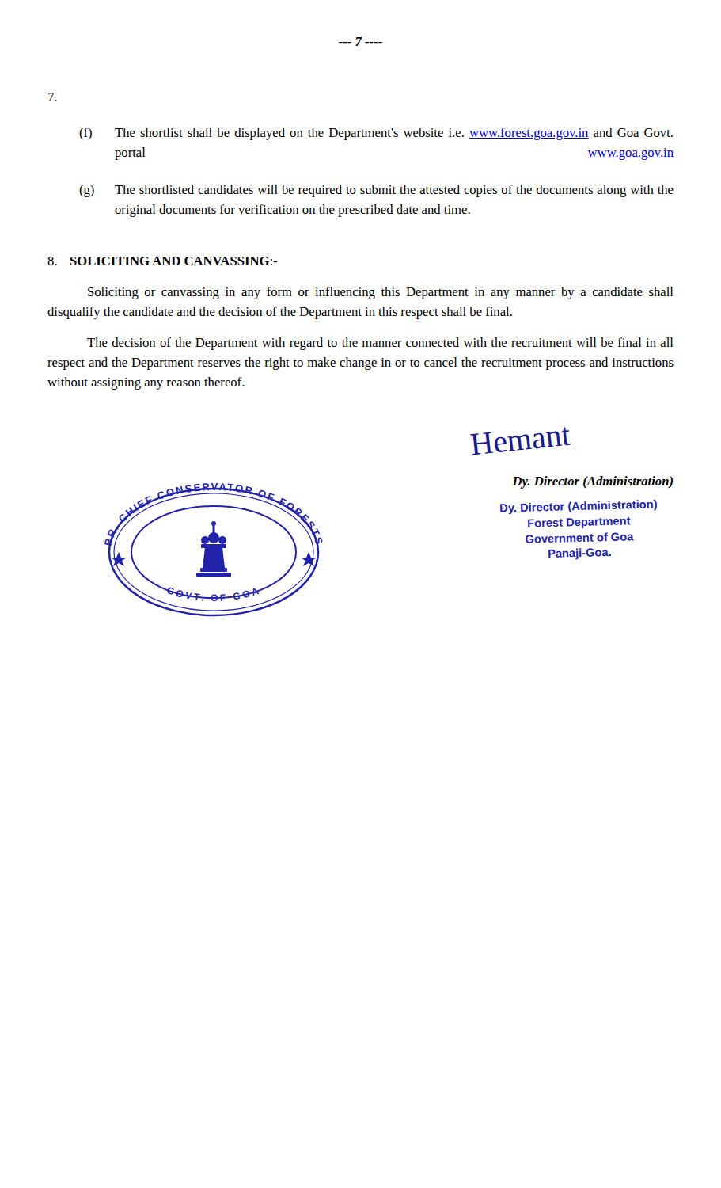--- 7 ----
7.
(f) The shortlist shall be displayed on the Department's website i.e. www.forest.goa.gov.in and Goa Govt. portal www.goa.gov.in
(g) The shortlisted candidates will be required to submit the attested copies of the documents along with the original documents for verification on the prescribed date and time.
8. SOLICITING AND CANVASSING:-
Soliciting or canvassing in any form or influencing this Department in any manner by a candidate shall disqualify the candidate and the decision of the Department in this respect shall be final.
The decision of the Department with regard to the manner connected with the recruitment will be final in all respect and the Department reserves the right to make change in or to cancel the recruitment process and instructions without assigning any reason thereof.
Hemant
Dy. Director (Administration)
Dy. Director (Administration)
Forest Department
Government of Goa
Panaji-Goa.
PR. CHIEF CONSERVATOR OF FORESTS GOVT. OF GOA